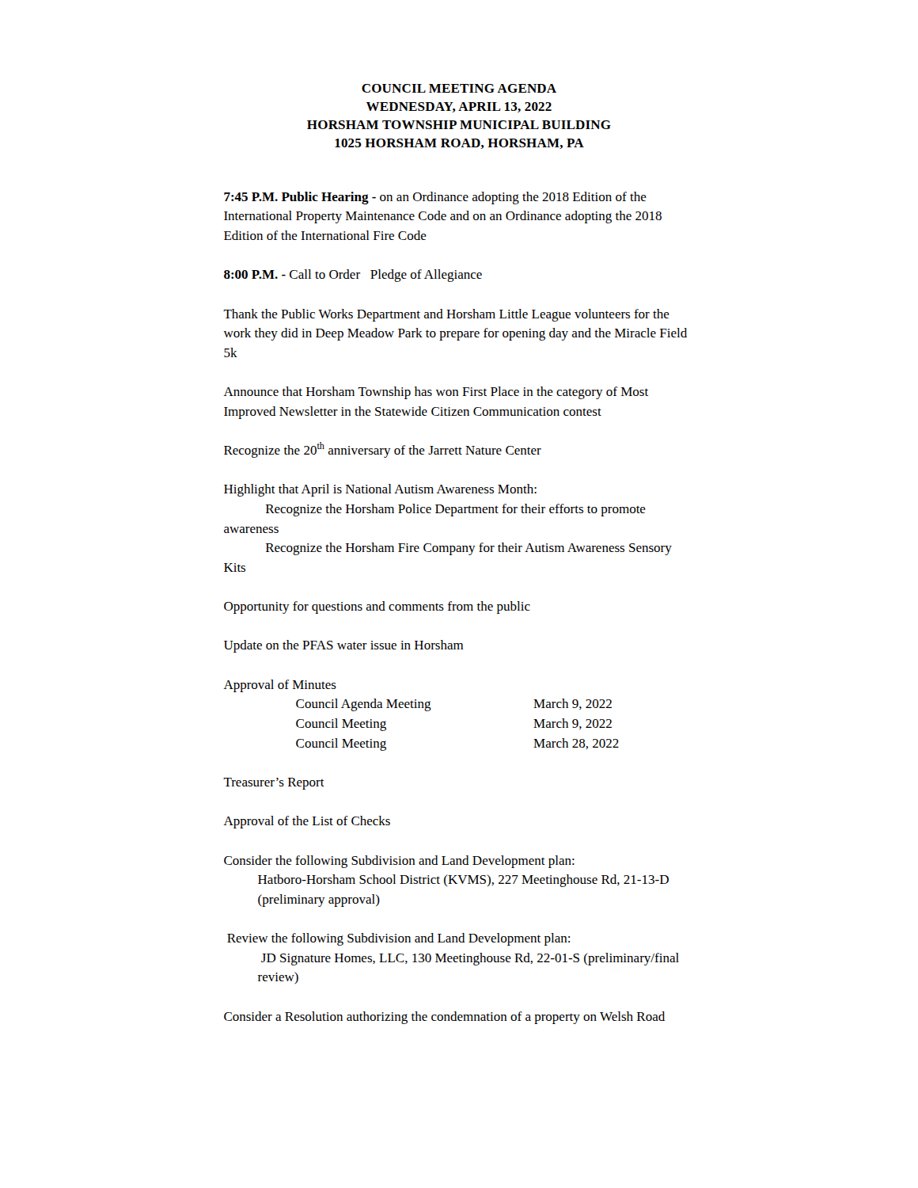COUNCIL MEETING AGENDA
WEDNESDAY, APRIL 13, 2022
HORSHAM TOWNSHIP MUNICIPAL BUILDING
1025 HORSHAM ROAD, HORSHAM, PA
7:45 P.M. Public Hearing - on an Ordinance adopting the 2018 Edition of the International Property Maintenance Code and on an Ordinance adopting the 2018 Edition of the International Fire Code
8:00 P.M. - Call to Order Pledge of Allegiance
Thank the Public Works Department and Horsham Little League volunteers for the work they did in Deep Meadow Park to prepare for opening day and the Miracle Field 5k
Announce that Horsham Township has won First Place in the category of Most Improved Newsletter in the Statewide Citizen Communication contest
Recognize the 20th anniversary of the Jarrett Nature Center
Highlight that April is National Autism Awareness Month:
Recognize the Horsham Police Department for their efforts to promote awareness
Recognize the Horsham Fire Company for their Autism Awareness Sensory Kits
Opportunity for questions and comments from the public
Update on the PFAS water issue in Horsham
Approval of Minutes
| Council Agenda Meeting | March 9, 2022 |
| Council Meeting | March 9, 2022 |
| Council Meeting | March 28, 2022 |
Treasurer’s Report
Approval of the List of Checks
Consider the following Subdivision and Land Development plan:
Hatboro-Horsham School District (KVMS), 227 Meetinghouse Rd, 21-13-D (preliminary approval)
Review the following Subdivision and Land Development plan:
JD Signature Homes, LLC, 130 Meetinghouse Rd, 22-01-S (preliminary/final review)
Consider a Resolution authorizing the condemnation of a property on Welsh Road